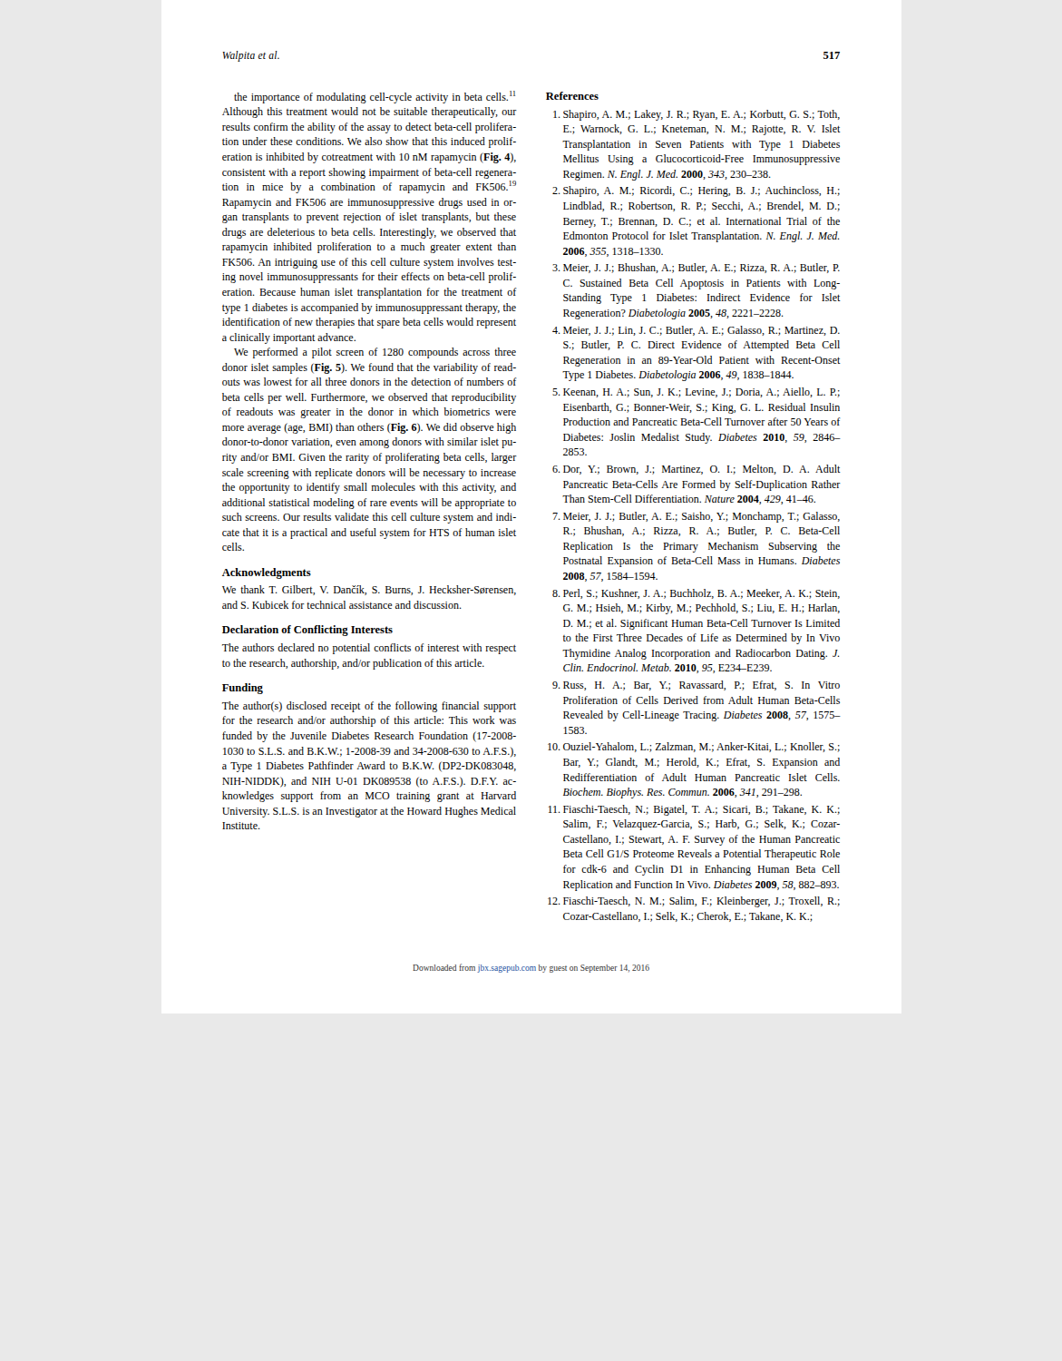Walpita et al. 517
the importance of modulating cell-cycle activity in beta cells.11 Although this treatment would not be suitable therapeutically, our results confirm the ability of the assay to detect beta-cell proliferation under these conditions. We also show that this induced proliferation is inhibited by cotreatment with 10 nM rapamycin (Fig. 4), consistent with a report showing impairment of beta-cell regeneration in mice by a combination of rapamycin and FK506.19 Rapamycin and FK506 are immunosuppressive drugs used in organ transplants to prevent rejection of islet transplants, but these drugs are deleterious to beta cells. Interestingly, we observed that rapamycin inhibited proliferation to a much greater extent than FK506. An intriguing use of this cell culture system involves testing novel immunosuppressants for their effects on beta-cell proliferation. Because human islet transplantation for the treatment of type 1 diabetes is accompanied by immunosuppressant therapy, the identification of new therapies that spare beta cells would represent a clinically important advance.
We performed a pilot screen of 1280 compounds across three donor islet samples (Fig. 5). We found that the variability of readouts was lowest for all three donors in the detection of numbers of beta cells per well. Furthermore, we observed that reproducibility of readouts was greater in the donor in which biometrics were more average (age, BMI) than others (Fig. 6). We did observe high donor-to-donor variation, even among donors with similar islet purity and/or BMI. Given the rarity of proliferating beta cells, larger scale screening with replicate donors will be necessary to increase the opportunity to identify small molecules with this activity, and additional statistical modeling of rare events will be appropriate to such screens. Our results validate this cell culture system and indicate that it is a practical and useful system for HTS of human islet cells.
Acknowledgments
We thank T. Gilbert, V. Dančík, S. Burns, J. Hecksher-Sørensen, and S. Kubicek for technical assistance and discussion.
Declaration of Conflicting Interests
The authors declared no potential conflicts of interest with respect to the research, authorship, and/or publication of this article.
Funding
The author(s) disclosed receipt of the following financial support for the research and/or authorship of this article: This work was funded by the Juvenile Diabetes Research Foundation (17-2008-1030 to S.L.S. and B.K.W.; 1-2008-39 and 34-2008-630 to A.F.S.), a Type 1 Diabetes Pathfinder Award to B.K.W. (DP2-DK083048, NIH-NIDDK), and NIH U-01 DK089538 (to A.F.S.). D.F.Y. acknowledges support from an MCO training grant at Harvard University. S.L.S. is an Investigator at the Howard Hughes Medical Institute.
References
1. Shapiro, A. M.; Lakey, J. R.; Ryan, E. A.; Korbutt, G. S.; Toth, E.; Warnock, G. L.; Kneteman, N. M.; Rajotte, R. V. Islet Transplantation in Seven Patients with Type 1 Diabetes Mellitus Using a Glucocorticoid-Free Immunosuppressive Regimen. N. Engl. J. Med. 2000, 343, 230–238.
2. Shapiro, A. M.; Ricordi, C.; Hering, B. J.; Auchincloss, H.; Lindblad, R.; Robertson, R. P.; Secchi, A.; Brendel, M. D.; Berney, T.; Brennan, D. C.; et al. International Trial of the Edmonton Protocol for Islet Transplantation. N. Engl. J. Med. 2006, 355, 1318–1330.
3. Meier, J. J.; Bhushan, A.; Butler, A. E.; Rizza, R. A.; Butler, P. C. Sustained Beta Cell Apoptosis in Patients with Long-Standing Type 1 Diabetes: Indirect Evidence for Islet Regeneration? Diabetologia 2005, 48, 2221–2228.
4. Meier, J. J.; Lin, J. C.; Butler, A. E.; Galasso, R.; Martinez, D. S.; Butler, P. C. Direct Evidence of Attempted Beta Cell Regeneration in an 89-Year-Old Patient with Recent-Onset Type 1 Diabetes. Diabetologia 2006, 49, 1838–1844.
5. Keenan, H. A.; Sun, J. K.; Levine, J.; Doria, A.; Aiello, L. P.; Eisenbarth, G.; Bonner-Weir, S.; King, G. L. Residual Insulin Production and Pancreatic Beta-Cell Turnover after 50 Years of Diabetes: Joslin Medalist Study. Diabetes 2010, 59, 2846–2853.
6. Dor, Y.; Brown, J.; Martinez, O. I.; Melton, D. A. Adult Pancreatic Beta-Cells Are Formed by Self-Duplication Rather Than Stem-Cell Differentiation. Nature 2004, 429, 41–46.
7. Meier, J. J.; Butler, A. E.; Saisho, Y.; Monchamp, T.; Galasso, R.; Bhushan, A.; Rizza, R. A.; Butler, P. C. Beta-Cell Replication Is the Primary Mechanism Subserving the Postnatal Expansion of Beta-Cell Mass in Humans. Diabetes 2008, 57, 1584–1594.
8. Perl, S.; Kushner, J. A.; Buchholz, B. A.; Meeker, A. K.; Stein, G. M.; Hsieh, M.; Kirby, M.; Pechhold, S.; Liu, E. H.; Harlan, D. M.; et al. Significant Human Beta-Cell Turnover Is Limited to the First Three Decades of Life as Determined by In Vivo Thymidine Analog Incorporation and Radiocarbon Dating. J. Clin. Endocrinol. Metab. 2010, 95, E234–E239.
9. Russ, H. A.; Bar, Y.; Ravassard, P.; Efrat, S. In Vitro Proliferation of Cells Derived from Adult Human Beta-Cells Revealed by Cell-Lineage Tracing. Diabetes 2008, 57, 1575–1583.
10. Ouziel-Yahalom, L.; Zalzman, M.; Anker-Kitai, L.; Knoller, S.; Bar, Y.; Glandt, M.; Herold, K.; Efrat, S. Expansion and Redifferentiation of Adult Human Pancreatic Islet Cells. Biochem. Biophys. Res. Commun. 2006, 341, 291–298.
11. Fiaschi-Taesch, N.; Bigatel, T. A.; Sicari, B.; Takane, K. K.; Salim, F.; Velazquez-Garcia, S.; Harb, G.; Selk, K.; Cozar-Castellano, I.; Stewart, A. F. Survey of the Human Pancreatic Beta Cell G1/S Proteome Reveals a Potential Therapeutic Role for cdk-6 and Cyclin D1 in Enhancing Human Beta Cell Replication and Function In Vivo. Diabetes 2009, 58, 882–893.
12. Fiaschi-Taesch, N. M.; Salim, F.; Kleinberger, J.; Troxell, R.; Cozar-Castellano, I.; Selk, K.; Cherok, E.; Takane, K. K.;
Downloaded from jbx.sagepub.com by guest on September 14, 2016